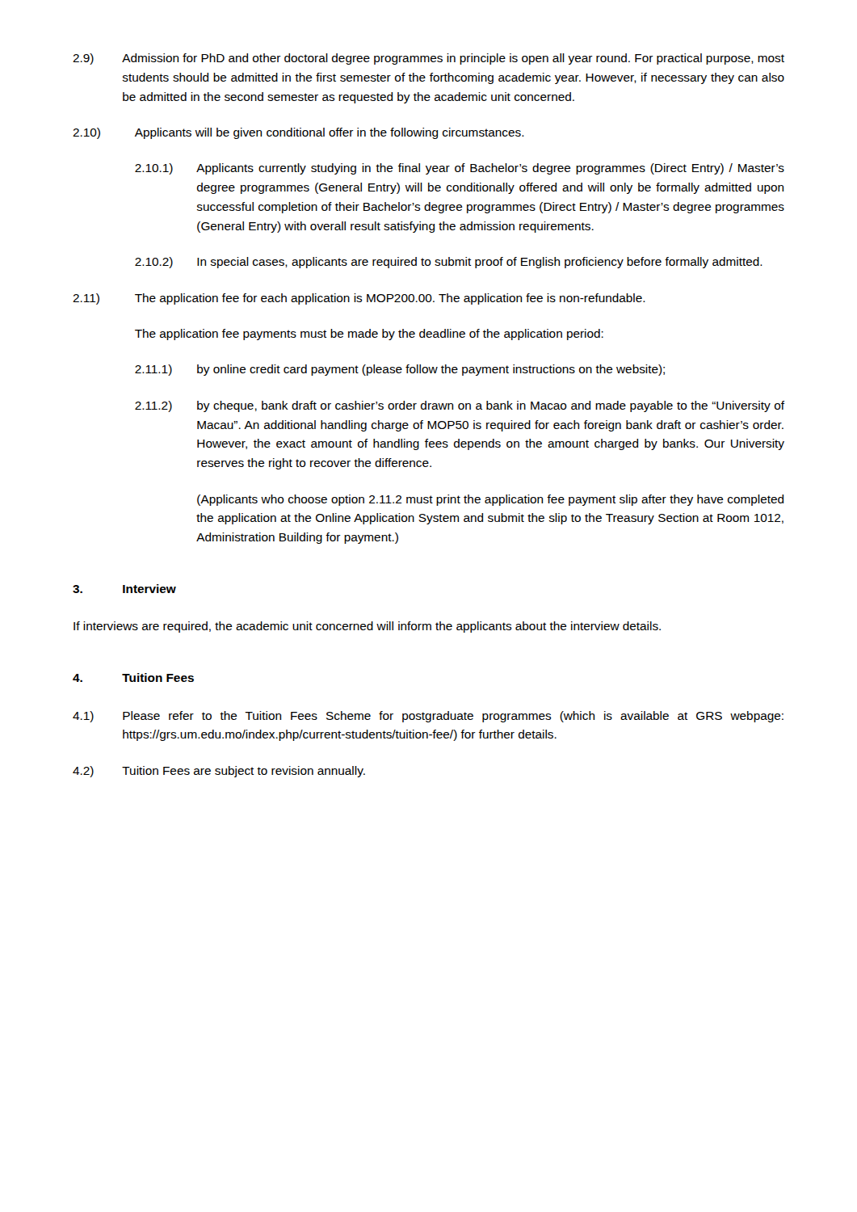2.9)
Admission for PhD and other doctoral degree programmes in principle is open all year round. For practical purpose, most students should be admitted in the first semester of the forthcoming academic year. However, if necessary they can also be admitted in the second semester as requested by the academic unit concerned.
2.10)
Applicants will be given conditional offer in the following circumstances.
2.10.1)
Applicants currently studying in the final year of Bachelor’s degree programmes (Direct Entry) / Master’s degree programmes (General Entry) will be conditionally offered and will only be formally admitted upon successful completion of their Bachelor’s degree programmes (Direct Entry) / Master’s degree programmes (General Entry) with overall result satisfying the admission requirements.
2.10.2)
In special cases, applicants are required to submit proof of English proficiency before formally admitted.
2.11)
The application fee for each application is MOP200.00. The application fee is non-refundable.
The application fee payments must be made by the deadline of the application period:
2.11.1)
by online credit card payment (please follow the payment instructions on the website);
2.11.2)
by cheque, bank draft or cashier’s order drawn on a bank in Macao and made payable to the “University of Macau”. An additional handling charge of MOP50 is required for each foreign bank draft or cashier’s order. However, the exact amount of handling fees depends on the amount charged by banks. Our University reserves the right to recover the difference.
(Applicants who choose option 2.11.2 must print the application fee payment slip after they have completed the application at the Online Application System and submit the slip to the Treasury Section at Room 1012, Administration Building for payment.)
3. Interview
If interviews are required, the academic unit concerned will inform the applicants about the interview details.
4. Tuition Fees
4.1)
Please refer to the Tuition Fees Scheme for postgraduate programmes (which is available at GRS webpage: https://grs.um.edu.mo/index.php/current-students/tuition-fee/) for further details.
4.2)
Tuition Fees are subject to revision annually.